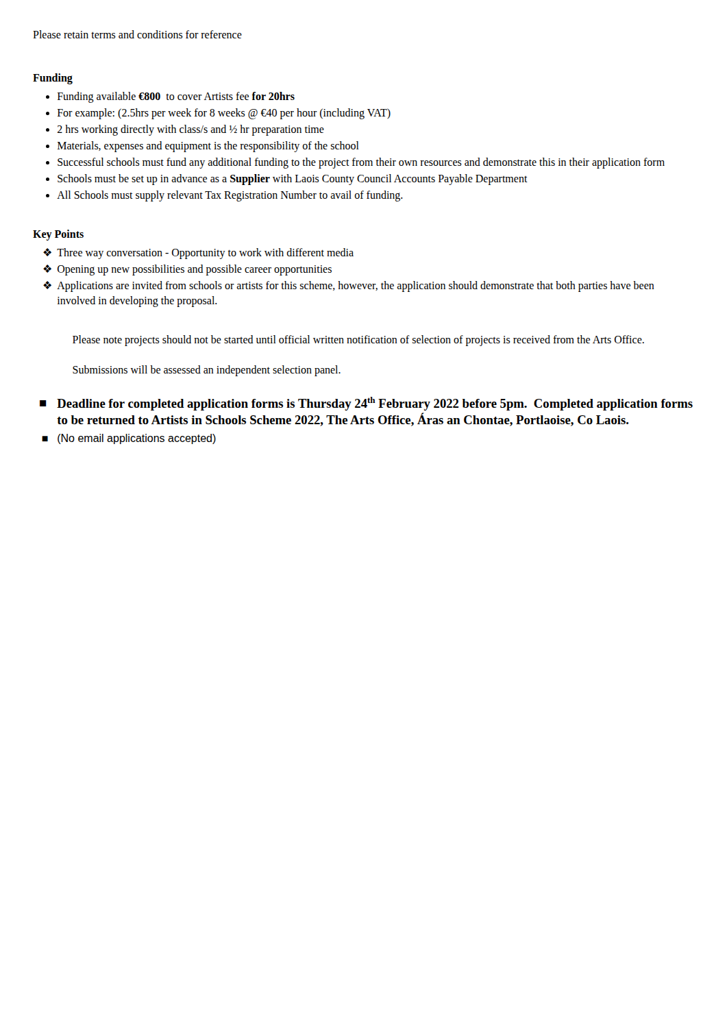Please retain terms and conditions for reference
Funding
Funding available €800 to cover Artists fee for 20hrs
For example: (2.5hrs per week for 8 weeks @ €40 per hour (including VAT)
2 hrs working directly with class/s and ½ hr preparation time
Materials, expenses and equipment is the responsibility of the school
Successful schools must fund any additional funding to the project from their own resources and demonstrate this in their application form
Schools must be set up in advance as a Supplier with Laois County Council Accounts Payable Department
All Schools must supply relevant Tax Registration Number to avail of funding.
Key Points
Three way conversation - Opportunity to work with different media
Opening up new possibilities and possible career opportunities
Applications are invited from schools or artists for this scheme, however, the application should demonstrate that both parties have been involved in developing the proposal.
Please note projects should not be started until official written notification of selection of projects is received from the Arts Office.
Submissions will be assessed an independent selection panel.
Deadline for completed application forms is Thursday 24th February 2022 before 5pm. Completed application forms to be returned to Artists in Schools Scheme 2022, The Arts Office, Áras an Chontae, Portlaoise, Co Laois.
(No email applications accepted)